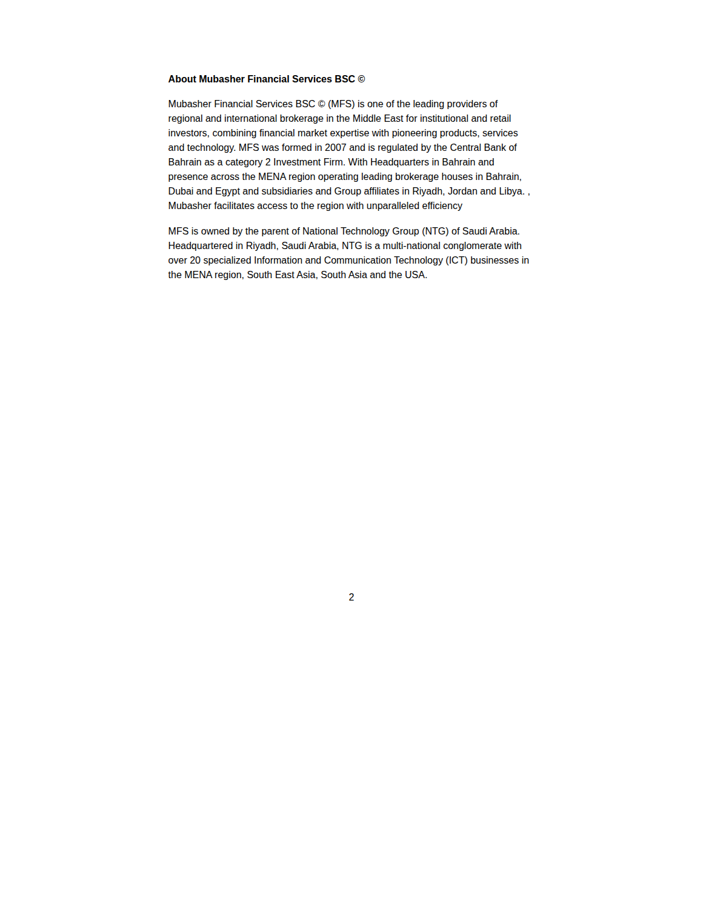About Mubasher Financial Services BSC ©
Mubasher Financial Services BSC © (MFS) is one of the leading providers of regional and international brokerage in the Middle East for institutional and retail investors, combining financial market expertise with pioneering products, services and technology. MFS was formed in 2007 and is regulated by the Central Bank of Bahrain as a category 2 Investment Firm. With Headquarters in Bahrain and presence across the MENA region operating leading brokerage houses in Bahrain, Dubai and Egypt and subsidiaries and Group affiliates in Riyadh, Jordan and Libya. , Mubasher facilitates access to the region with unparalleled efficiency
MFS is owned by the parent of National Technology Group (NTG) of Saudi Arabia. Headquartered in Riyadh, Saudi Arabia, NTG is a multi-national conglomerate with over 20 specialized Information and Communication Technology (ICT) businesses in the MENA region, South East Asia, South Asia and the USA.
2